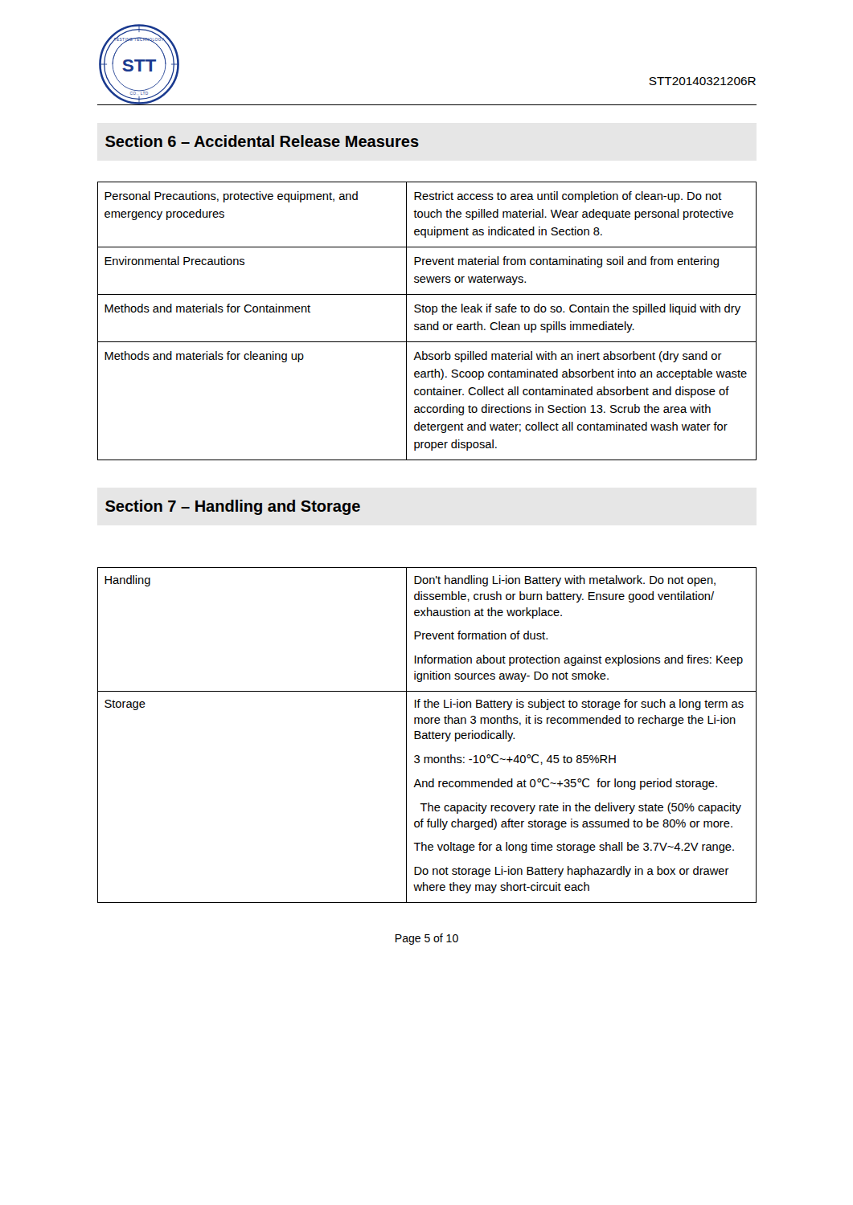STT TESTING TECHNOLOGY CO., LTD
STT20140321206R
Section 6 – Accidental Release Measures
| Personal Precautions, protective equipment, and emergency procedures | Restrict access to area until completion of clean-up. Do not touch the spilled material. Wear adequate personal protective equipment as indicated in Section 8. |
| Environmental Precautions | Prevent material from contaminating soil and from entering sewers or waterways. |
| Methods and materials for Containment | Stop the leak if safe to do so. Contain the spilled liquid with dry sand or earth. Clean up spills immediately. |
| Methods and materials for cleaning up | Absorb spilled material with an inert absorbent (dry sand or earth). Scoop contaminated absorbent into an acceptable waste container. Collect all contaminated absorbent and dispose of according to directions in Section 13. Scrub the area with detergent and water; collect all contaminated wash water for proper disposal. |
Section 7 – Handling and Storage
| Handling | Don't handling Li-ion Battery with metalwork. Do not open, dissemble, crush or burn battery. Ensure good ventilation/ exhaustion at the workplace. Prevent formation of dust. Information about protection against explosions and fires: Keep ignition sources away- Do not smoke. |
| Storage | If the Li-ion Battery is subject to storage for such a long term as more than 3 months, it is recommended to recharge the Li-ion Battery periodically. 3 months: -10℃~+40℃, 45 to 85%RH And recommended at 0℃~+35℃ for long period storage. The capacity recovery rate in the delivery state (50% capacity of fully charged) after storage is assumed to be 80% or more. The voltage for a long time storage shall be 3.7V~4.2V range. Do not storage Li-ion Battery haphazardly in a box or drawer where they may short-circuit each |
Page 5 of 10